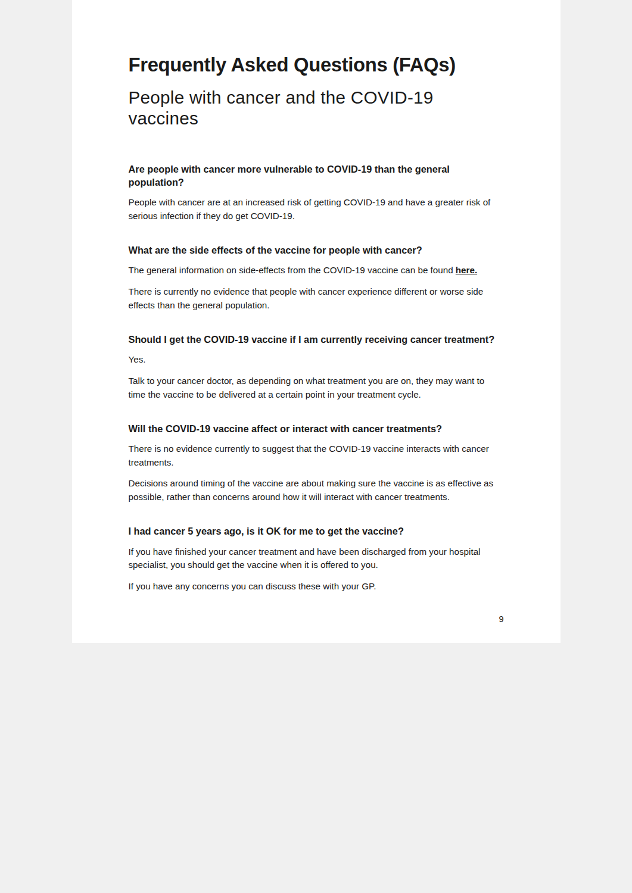Frequently Asked Questions (FAQs)
People with cancer and the COVID-19 vaccines
Are people with cancer more vulnerable to COVID-19 than the general population?
People with cancer are at an increased risk of getting COVID-19 and have a greater risk of serious infection if they do get COVID-19.
What are the side effects of the vaccine for people with cancer?
The general information on side-effects from the COVID-19 vaccine can be found here.
There is currently no evidence that people with cancer experience different or worse side effects than the general population.
Should I get the COVID-19 vaccine if I am currently receiving cancer treatment?
Yes.
Talk to your cancer doctor, as depending on what treatment you are on, they may want to time the vaccine to be delivered at a certain point in your treatment cycle.
Will the COVID-19 vaccine affect or interact with cancer treatments?
There is no evidence currently to suggest that the COVID-19 vaccine interacts with cancer treatments.
Decisions around timing of the vaccine are about making sure the vaccine is as effective as possible, rather than concerns around how it will interact with cancer treatments.
I had cancer 5 years ago, is it OK for me to get the vaccine?
If you have finished your cancer treatment and have been discharged from your hospital specialist, you should get the vaccine when it is offered to you.
If you have any concerns you can discuss these with your GP.
9